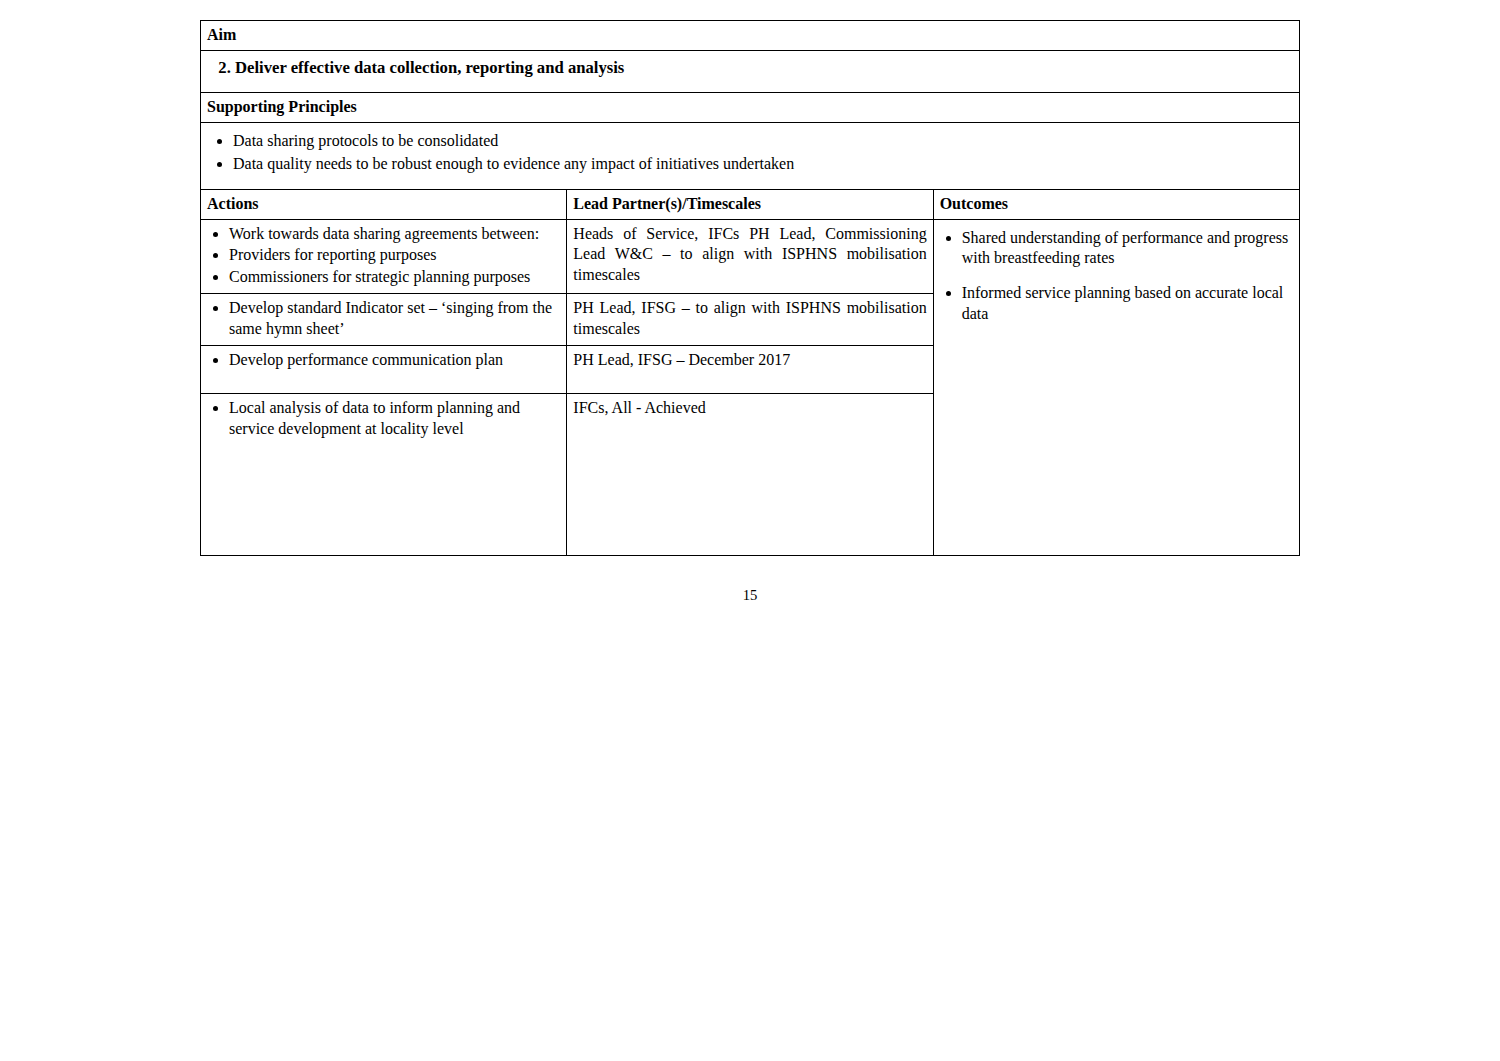| Aim |
| Deliver effective data collection, reporting and analysis |
| Supporting Principles |
| Data sharing protocols to be consolidated Data quality needs to be robust enough to evidence any impact of initiatives undertaken |
| Actions | Lead Partner(s)/Timescales | Outcomes |
| Work towards data sharing agreements between: Providers for reporting purposes Commissioners for strategic planning purposes | Heads of Service, IFCs PH Lead, Commissioning Lead W&C – to align with ISPHNS mobilisation timescales | Shared understanding of performance and progress with breastfeeding rates Informed service planning based on accurate local data |
| Develop standard Indicator set – ‘singing from the same hymn sheet’ | PH Lead, IFSG – to align with ISPHNS mobilisation timescales |
| Develop performance communication plan | PH Lead, IFSG – December 2017 |
| Local analysis of data to inform planning and service development at locality level | IFCs, All - Achieved |
15